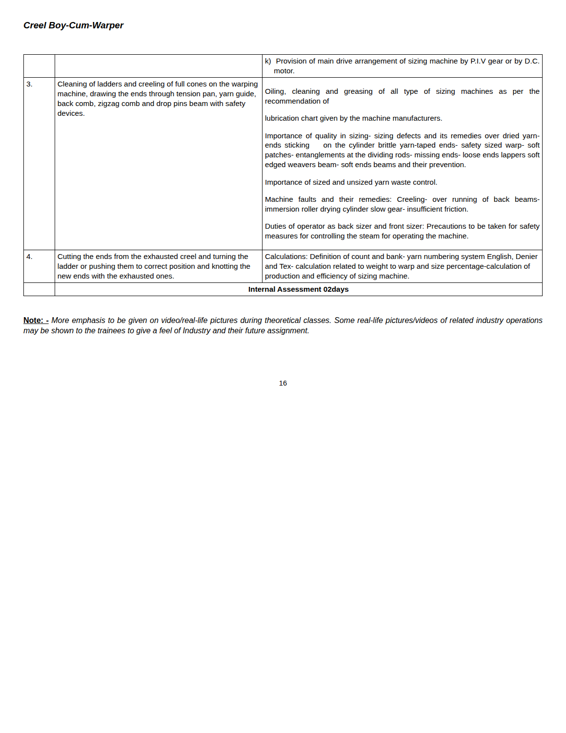Creel Boy-Cum-Warper
| | | k) Provision of main drive arrangement of sizing machine by P.I.V gear or by D.C. motor. |
| 3. | Cleaning of ladders and creeling of full cones on the warping machine, drawing the ends through tension pan, yarn guide, back comb, zigzag comb and drop pins beam with safety devices. | Oiling, cleaning and greasing of all type of sizing machines as per the recommendation of lubrication chart given by the machine manufacturers. Importance of quality in sizing- sizing defects and its remedies over dried yarn-ends sticking on the cylinder brittle yarn-taped ends- safety sized warp- soft patches- entanglements at the dividing rods- missing ends- loose ends lappers soft edged weavers beam- soft ends beams and their prevention. Importance of sized and unsized yarn waste control. Machine faults and their remedies: Creeling- over running of back beams-immersion roller drying cylinder slow gear- insufficient friction. Duties of operator as back sizer and front sizer: Precautions to be taken for safety measures for controlling the steam for operating the machine. |
| 4. | Cutting the ends from the exhausted creel and turning the ladder or pushing them to correct position and knotting the new ends with the exhausted ones. | Calculations: Definition of count and bank- yarn numbering system English, Denier and Tex- calculation related to weight to warp and size percentage-calculation of production and efficiency of sizing machine. |
| | Internal Assessment 02days |
Note: - More emphasis to be given on video/real-life pictures during theoretical classes. Some real-life pictures/videos of related industry operations may be shown to the trainees to give a feel of Industry and their future assignment.
16